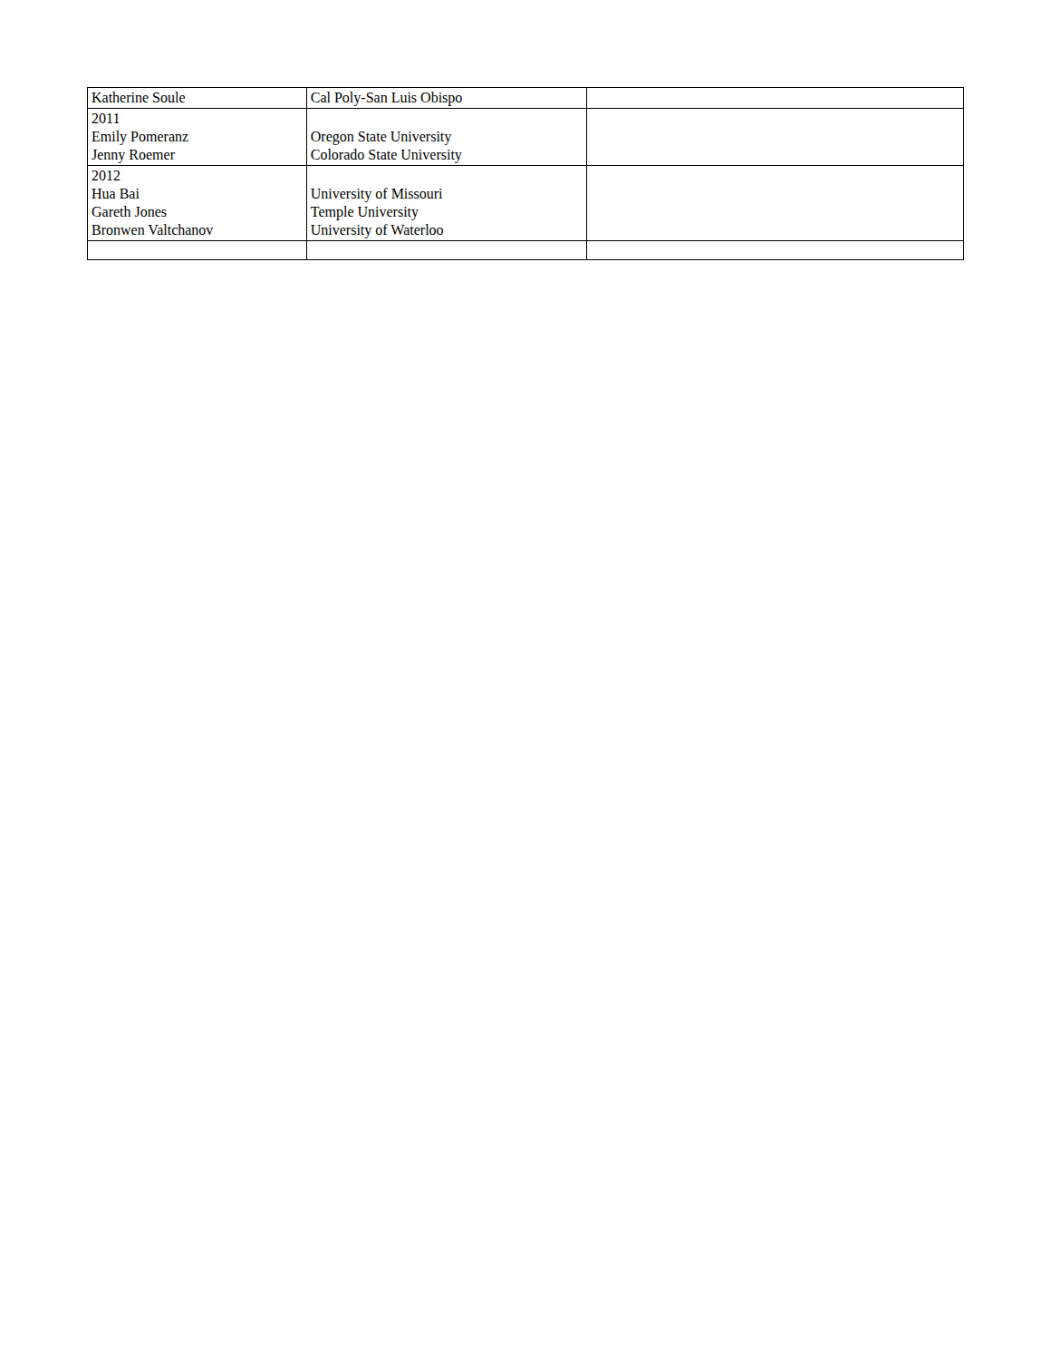| Katherine Soule | Cal Poly-San Luis Obispo | |
| 2011 Emily Pomeranz Jenny Roemer | Oregon State University Colorado State University | |
| 2012 Hua Bai Gareth Jones Bronwen Valtchanov | University of Missouri Temple University University of Waterloo | |